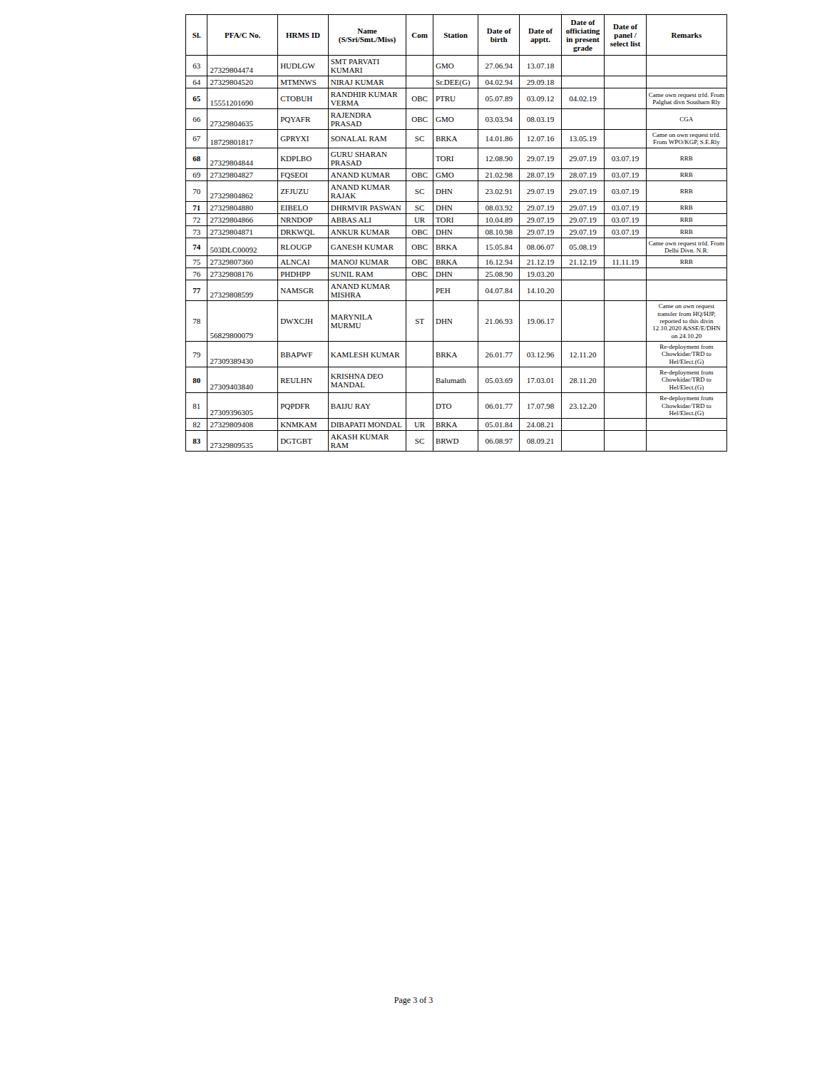| Sl. | PFA/C No. | HRMS ID | Name (S/Sri/Smt./Miss) | Com | Station | Date of birth | Date of apptt. | Date of officiating in present grade | Date of panel / select list | Remarks |
| --- | --- | --- | --- | --- | --- | --- | --- | --- | --- | --- |
| 63 | 27329804474 | HUDLGW | SMT PARVATI KUMARI | | GMO | 27.06.94 | 13.07.18 | | | |
| 64 | 27329804520 | MTMNWS | NIRAJ KUMAR | | Sr.DEE(G) | 04.02.94 | 29.09.18 | | | |
| 65 | 15551201690 | CTOBUH | RANDHIR KUMAR VERMA | OBC | PTRU | 05.07.89 | 03.09.12 | 04.02.19 | | Came own request trfd. From Palghat divn Southarn Rly |
| 66 | 27329804635 | PQYAFR | RAJENDRA PRASAD | OBC | GMO | 03.03.94 | 08.03.19 | | | CGA |
| 67 | 18729801817 | GPRYXI | SONALAL RAM | SC | BRKA | 14.01.86 | 12.07.16 | 13.05.19 | | Came on own request trfd. From WPO/KGP, S.E.Rly |
| 68 | 27329804844 | KDPLBO | GURU SHARAN PRASAD | | TORI | 12.08.90 | 29.07.19 | 29.07.19 | 03.07.19 | RRB |
| 69 | 27329804827 | FQSEOI | ANAND KUMAR | OBC | GMO | 21.02.98 | 28.07.19 | 28.07.19 | 03.07.19 | RRB |
| 70 | 27329804862 | ZFJUZU | ANAND KUMAR RAJAK | SC | DHN | 23.02.91 | 29.07.19 | 29.07.19 | 03.07.19 | RRB |
| 71 | 27329804880 | EIBELO | DHRMVIR PASWAN | SC | DHN | 08.03.92 | 29.07.19 | 29.07.19 | 03.07.19 | RRB |
| 72 | 27329804866 | NRNDOP | ABBAS ALI | UR | TORI | 10.04.89 | 29.07.19 | 29.07.19 | 03.07.19 | RRB |
| 73 | 27329804871 | DRKWQL | ANKUR KUMAR | OBC | DHN | 08.10.98 | 29.07.19 | 29.07.19 | 03.07.19 | RRB |
| 74 | 503DLC00092 | RLOUGP | GANESH KUMAR | OBC | BRKA | 15.05.84 | 08.06.07 | 05.08.19 | | Came own request trfd. From Delhi Divn. N.R. |
| 75 | 27329807360 | ALNCAI | MANOJ KUMAR | OBC | BRKA | 16.12.94 | 21.12.19 | 21.12.19 | 11.11.19 | RRB |
| 76 | 27329808176 | PHDHPP | SUNIL RAM | OBC | DHN | 25.08.90 | 19.03.20 | | | |
| 77 | 27329808599 | NAMSGR | ANAND KUMAR MISHRA | | PEH | 04.07.84 | 14.10.20 | | | |
| 78 | 56829800079 | DWXCJH | MARYNILA MURMU | ST | DHN | 21.06.93 | 19.06.17 | | | Came on own request transfer from HQ/HJP, reported to this divin 12.10.2020 &SSE/E/DHN on 24.10.20 |
| 79 | 27309389430 | BBAPWF | KAMLESH KUMAR | | BRKA | 26.01.77 | 03.12.96 | 12.11.20 | | Re-deployment from Chowkidar/TRD to Hel/Elect.(G) |
| 80 | 27309403840 | REULHN | KRISHNA DEO MANDAL | | Balumath | 05.03.69 | 17.03.01 | 28.11.20 | | Re-deployment from Chowkidar/TRD to Hel/Elect.(G) |
| 81 | 27309396305 | PQPDFR | BAIJU RAY | | DTO | 06.01.77 | 17.07.98 | 23.12.20 | | Re-deployment from Chowkidar/TRD to Hel/Elect.(G) |
| 82 | 27329809408 | KNMKAM | DIBAPATI MONDAL | UR | BRKA | 05.01.84 | 24.08.21 | | | |
| 83 | 27329809535 | DGTGBT | AKASH KUMAR RAM | SC | BRWD | 06.08.97 | 08.09.21 | | | |
Page 3 of 3